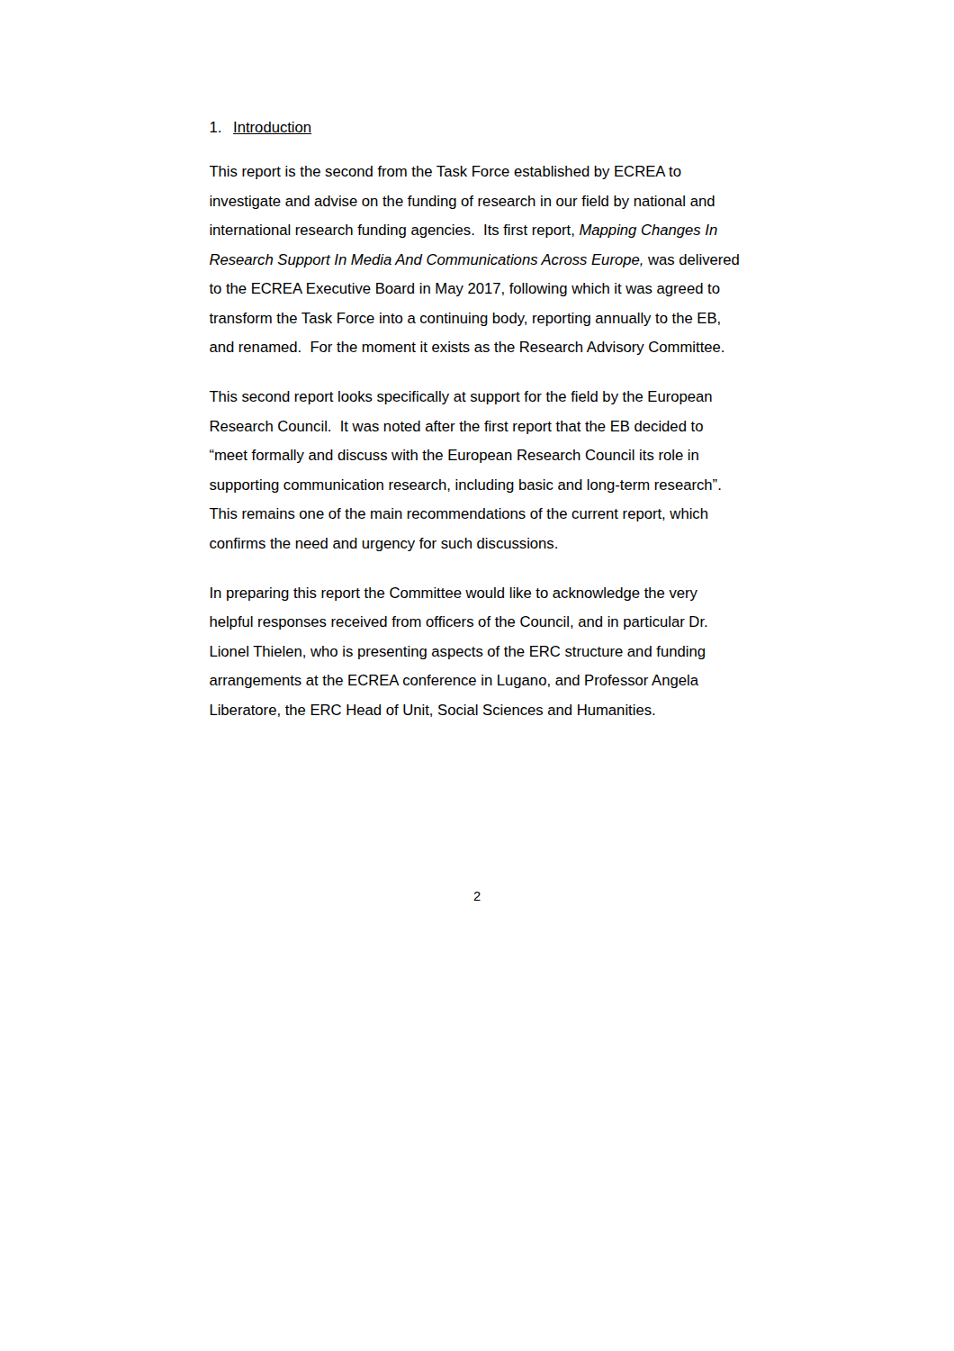1. Introduction
This report is the second from the Task Force established by ECREA to investigate and advise on the funding of research in our field by national and international research funding agencies. Its first report, Mapping Changes In Research Support In Media And Communications Across Europe, was delivered to the ECREA Executive Board in May 2017, following which it was agreed to transform the Task Force into a continuing body, reporting annually to the EB, and renamed. For the moment it exists as the Research Advisory Committee.
This second report looks specifically at support for the field by the European Research Council. It was noted after the first report that the EB decided to “meet formally and discuss with the European Research Council its role in supporting communication research, including basic and long-term research”. This remains one of the main recommendations of the current report, which confirms the need and urgency for such discussions.
In preparing this report the Committee would like to acknowledge the very helpful responses received from officers of the Council, and in particular Dr. Lionel Thielen, who is presenting aspects of the ERC structure and funding arrangements at the ECREA conference in Lugano, and Professor Angela Liberatore, the ERC Head of Unit, Social Sciences and Humanities.
2